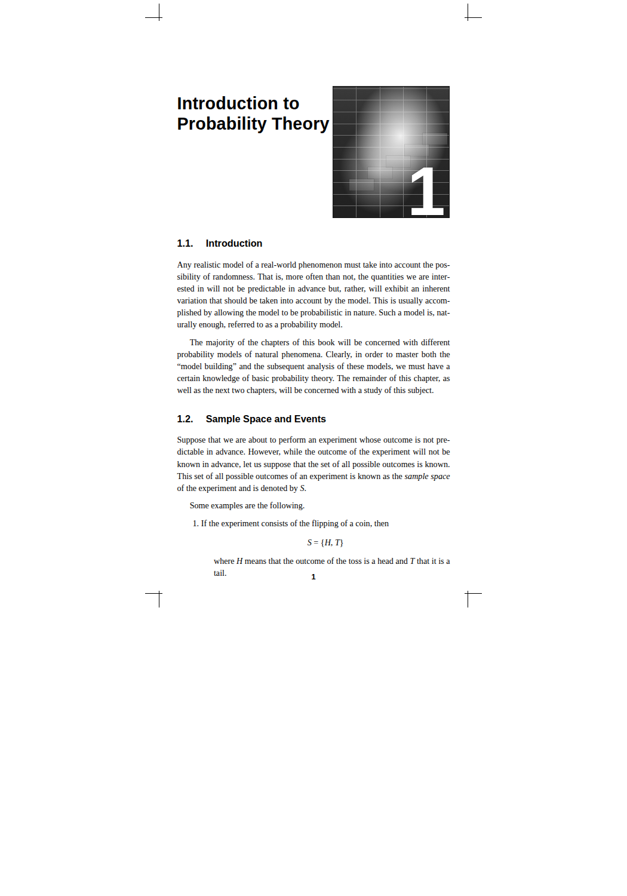Introduction to
Probability Theory
1
1.1. Introduction
Any realistic model of a real-world phenomenon must take into account the possibility of randomness. That is, more often than not, the quantities we are interested in will not be predictable in advance but, rather, will exhibit an inherent variation that should be taken into account by the model. This is usually accomplished by allowing the model to be probabilistic in nature. Such a model is, naturally enough, referred to as a probability model.
The majority of the chapters of this book will be concerned with different probability models of natural phenomena. Clearly, in order to master both the “model building” and the subsequent analysis of these models, we must have a certain knowledge of basic probability theory. The remainder of this chapter, as well as the next two chapters, will be concerned with a study of this subject.
1.2. Sample Space and Events
Suppose that we are about to perform an experiment whose outcome is not predictable in advance. However, while the outcome of the experiment will not be known in advance, let us suppose that the set of all possible outcomes is known. This set of all possible outcomes of an experiment is known as the sample space of the experiment and is denoted by S.
Some examples are the following.
If the experiment consists of the flipping of a coin, then
S = {H, T}
where H means that the outcome of the toss is a head and T that it is a tail.
1